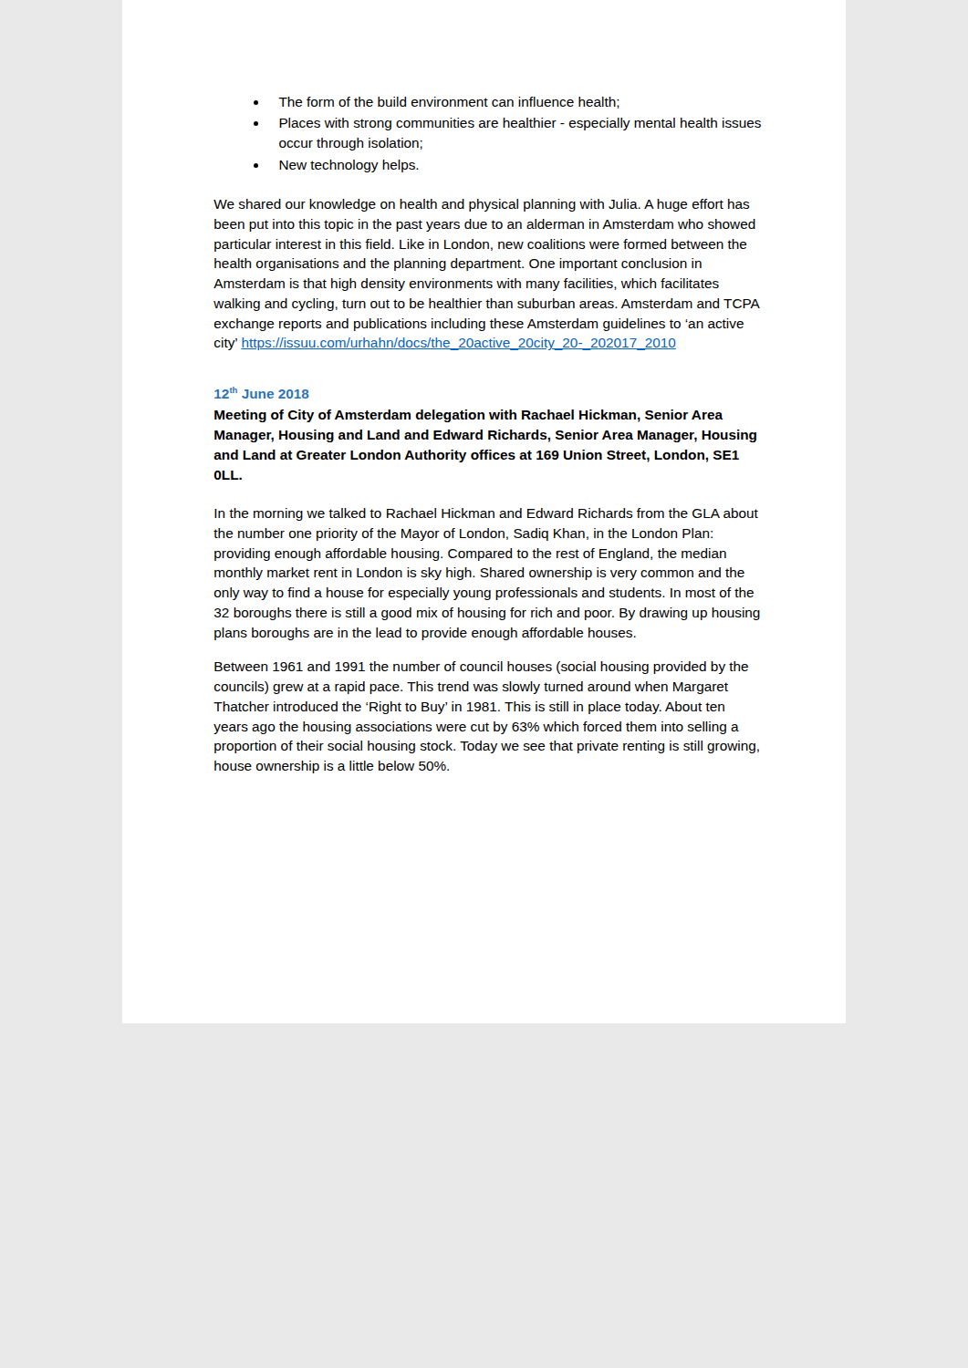The form of the build environment can influence health;
Places with strong communities are healthier - especially mental health issues occur through isolation;
New technology helps.
We shared our knowledge on health and physical planning with Julia. A huge effort has been put into this topic in the past years due to an alderman in Amsterdam who showed particular interest in this field. Like in London, new coalitions were formed between the health organisations and the planning department. One important conclusion in Amsterdam is that high density environments with many facilities, which facilitates walking and cycling, turn out to be healthier than suburban areas. Amsterdam and TCPA exchange reports and publications including these Amsterdam guidelines to ‘an active city’ https://issuu.com/urhahn/docs/the_20active_20city_20-_202017_2010
12th June 2018
Meeting of City of Amsterdam delegation with Rachael Hickman, Senior Area Manager, Housing and Land and Edward Richards, Senior Area Manager, Housing and Land at Greater London Authority offices at 169 Union Street, London, SE1 0LL.
In the morning we talked to Rachael Hickman and Edward Richards from the GLA about the number one priority of the Mayor of London, Sadiq Khan, in the London Plan: providing enough affordable housing. Compared to the rest of England, the median monthly market rent in London is sky high. Shared ownership is very common and the only way to find a house for especially young professionals and students. In most of the 32 boroughs there is still a good mix of housing for rich and poor. By drawing up housing plans boroughs are in the lead to provide enough affordable houses.
Between 1961 and 1991 the number of council houses (social housing provided by the councils) grew at a rapid pace. This trend was slowly turned around when Margaret Thatcher introduced the ‘Right to Buy’ in 1981. This is still in place today. About ten years ago the housing associations were cut by 63% which forced them into selling a proportion of their social housing stock. Today we see that private renting is still growing, house ownership is a little below 50%.